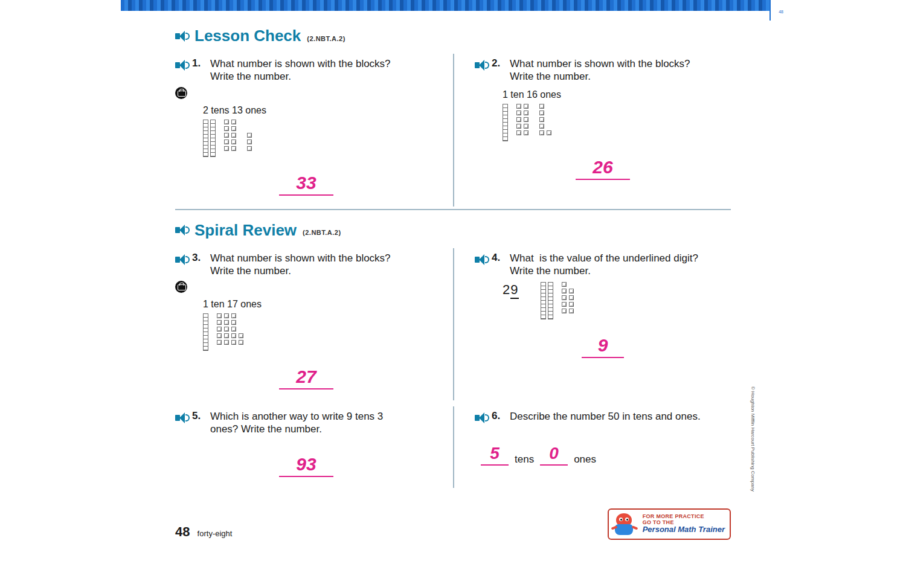Lesson Check (2.NBT.A.2)
1.
What number is shown with the blocks? Write the number.
2 tens 13 ones
33
2.
What number is shown with the blocks? Write the number.
1 ten 16 ones
26
Spiral Review (2.NBT.A.2)
3.
What number is shown with the blocks? Write the number.
1 ten 17 ones
27
4.
What is the value of the underlined digit? Write the number.
29
9
5.
Which is another way to write 9 tens 3 ones? Write the number.
93
6.
Describe the number 50 in tens and ones.
5 tens 0 ones
© Houghton Mifflin Harcourt Publishing Company
48 forty-eight
FOR MORE PRACTICE
GO TO THE
Personal Math Trainer